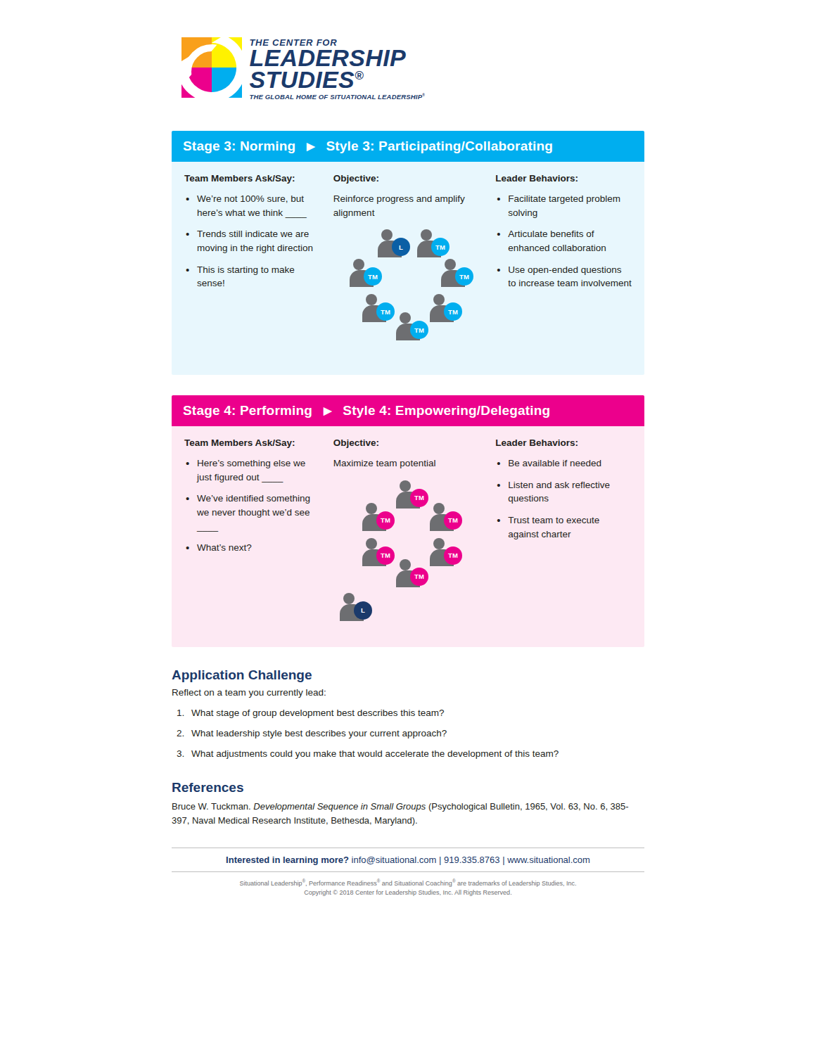THE CENTER FOR
LEADERSHIP
STUDIES®
THE GLOBAL HOME OF SITUATIONAL LEADERSHIP®
Stage 3: Norming ▶ Style 3: Participating/Collaborating
Team Members Ask/Say:
We’re not 100% sure, but here’s what we think ____
Trends still indicate we are moving in the right direction
This is starting to make sense!
Objective:
Reinforce progress and amplify alignment
L
TM
TM
TM
TM
TM
TM
Leader Behaviors:
Facilitate targeted problem solving
Articulate benefits of enhanced collaboration
Use open-ended questions to increase team involvement
Stage 4: Performing ▶ Style 4: Empowering/Delegating
Team Members Ask/Say:
Here’s something else we just figured out ____
We’ve identified something we never thought we’d see ____
What’s next?
Objective:
Maximize team potential
TM
TM
TM
TM
TM
TM
L
Leader Behaviors:
Be available if needed
Listen and ask reflective questions
Trust team to execute against charter
Application Challenge
Reflect on a team you currently lead:
What stage of group development best describes this team?
What leadership style best describes your current approach?
What adjustments could you make that would accelerate the development of this team?
References
Bruce W. Tuckman. Developmental Sequence in Small Groups (Psychological Bulletin, 1965, Vol. 63, No. 6, 385-397, Naval Medical Research Institute, Bethesda, Maryland).
Interested in learning more? info@situational.com | 919.335.8763 | www.situational.com
Situational Leadership®, Performance Readiness® and Situational Coaching® are trademarks of Leadership Studies, Inc.
Copyright © 2018 Center for Leadership Studies, Inc. All Rights Reserved.